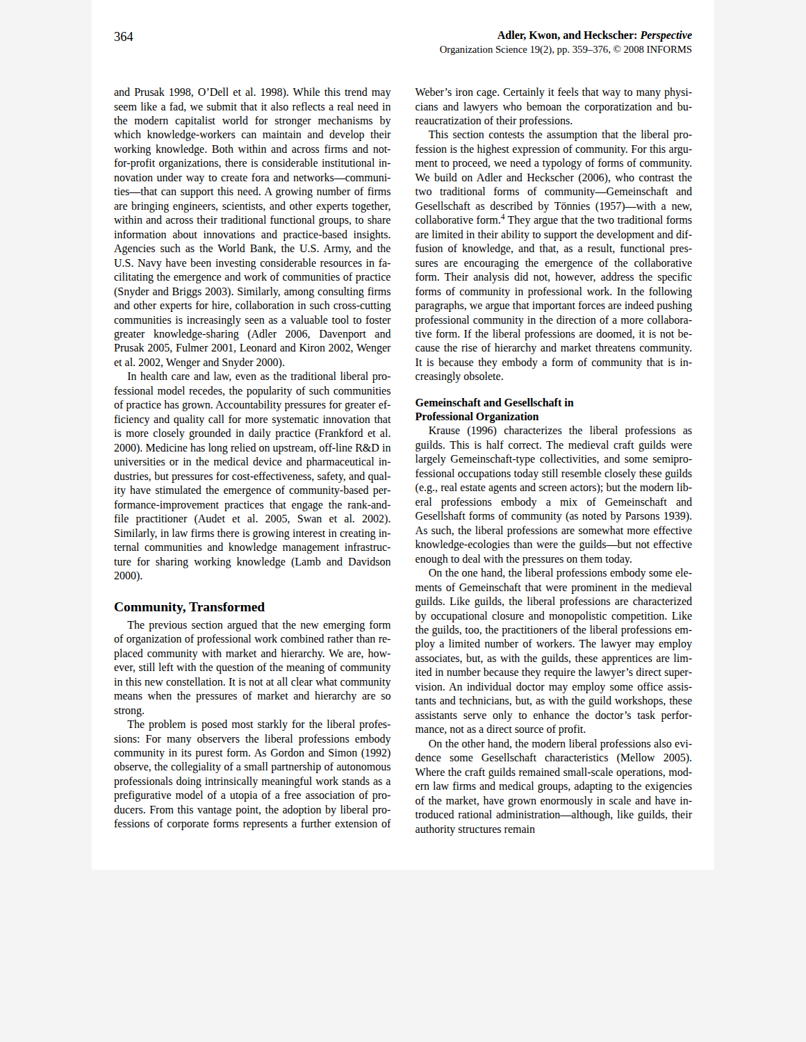364
Adler, Kwon, and Heckscher: Perspective
Organization Science 19(2), pp. 359–376, © 2008 INFORMS
and Prusak 1998, O’Dell et al. 1998). While this trend may seem like a fad, we submit that it also reflects a real need in the modern capitalist world for stronger mechanisms by which knowledge-workers can maintain and develop their working knowledge. Both within and across firms and not-for-profit organizations, there is considerable institutional innovation under way to create fora and networks—communities—that can support this need. A growing number of firms are bringing engineers, scientists, and other experts together, within and across their traditional functional groups, to share information about innovations and practice-based insights. Agencies such as the World Bank, the U.S. Army, and the U.S. Navy have been investing considerable resources in facilitating the emergence and work of communities of practice (Snyder and Briggs 2003). Similarly, among consulting firms and other experts for hire, collaboration in such cross-cutting communities is increasingly seen as a valuable tool to foster greater knowledge-sharing (Adler 2006, Davenport and Prusak 2005, Fulmer 2001, Leonard and Kiron 2002, Wenger et al. 2002, Wenger and Snyder 2000).
In health care and law, even as the traditional liberal professional model recedes, the popularity of such communities of practice has grown. Accountability pressures for greater efficiency and quality call for more systematic innovation that is more closely grounded in daily practice (Frankford et al. 2000). Medicine has long relied on upstream, off-line R&D in universities or in the medical device and pharmaceutical industries, but pressures for cost-effectiveness, safety, and quality have stimulated the emergence of community-based performance-improvement practices that engage the rank-and-file practitioner (Audet et al. 2005, Swan et al. 2002). Similarly, in law firms there is growing interest in creating internal communities and knowledge management infrastructure for sharing working knowledge (Lamb and Davidson 2000).
Community, Transformed
The previous section argued that the new emerging form of organization of professional work combined rather than replaced community with market and hierarchy. We are, however, still left with the question of the meaning of community in this new constellation. It is not at all clear what community means when the pressures of market and hierarchy are so strong.
The problem is posed most starkly for the liberal professions: For many observers the liberal professions embody community in its purest form. As Gordon and Simon (1992) observe, the collegiality of a small partnership of autonomous professionals doing intrinsically meaningful work stands as a prefigurative model of a utopia of a free association of producers. From this vantage point, the adoption by liberal professions of corporate forms represents a further extension of Weber’s iron cage. Certainly it feels that way to many physicians and lawyers who bemoan the corporatization and bureaucratization of their professions.
This section contests the assumption that the liberal profession is the highest expression of community. For this argument to proceed, we need a typology of forms of community. We build on Adler and Heckscher (2006), who contrast the two traditional forms of community—Gemeinschaft and Gesellschaft as described by Tönnies (1957)—with a new, collaborative form.4 They argue that the two traditional forms are limited in their ability to support the development and diffusion of knowledge, and that, as a result, functional pressures are encouraging the emergence of the collaborative form. Their analysis did not, however, address the specific forms of community in professional work. In the following paragraphs, we argue that important forces are indeed pushing professional community in the direction of a more collaborative form. If the liberal professions are doomed, it is not because the rise of hierarchy and market threatens community. It is because they embody a form of community that is increasingly obsolete.
Gemeinschaft and Gesellschaft in
Professional Organization
Krause (1996) characterizes the liberal professions as guilds. This is half correct. The medieval craft guilds were largely Gemeinschaft-type collectivities, and some semiprofessional occupations today still resemble closely these guilds (e.g., real estate agents and screen actors); but the modern liberal professions embody a mix of Gemeinschaft and Gesellshaft forms of community (as noted by Parsons 1939). As such, the liberal professions are somewhat more effective knowledge-ecologies than were the guilds—but not effective enough to deal with the pressures on them today.
On the one hand, the liberal professions embody some elements of Gemeinschaft that were prominent in the medieval guilds. Like guilds, the liberal professions are characterized by occupational closure and monopolistic competition. Like the guilds, too, the practitioners of the liberal professions employ a limited number of workers. The lawyer may employ associates, but, as with the guilds, these apprentices are limited in number because they require the lawyer’s direct supervision. An individual doctor may employ some office assistants and technicians, but, as with the guild workshops, these assistants serve only to enhance the doctor’s task performance, not as a direct source of profit.
On the other hand, the modern liberal professions also evidence some Gesellschaft characteristics (Mellow 2005). Where the craft guilds remained small-scale operations, modern law firms and medical groups, adapting to the exigencies of the market, have grown enormously in scale and have introduced rational administration—although, like guilds, their authority structures remain